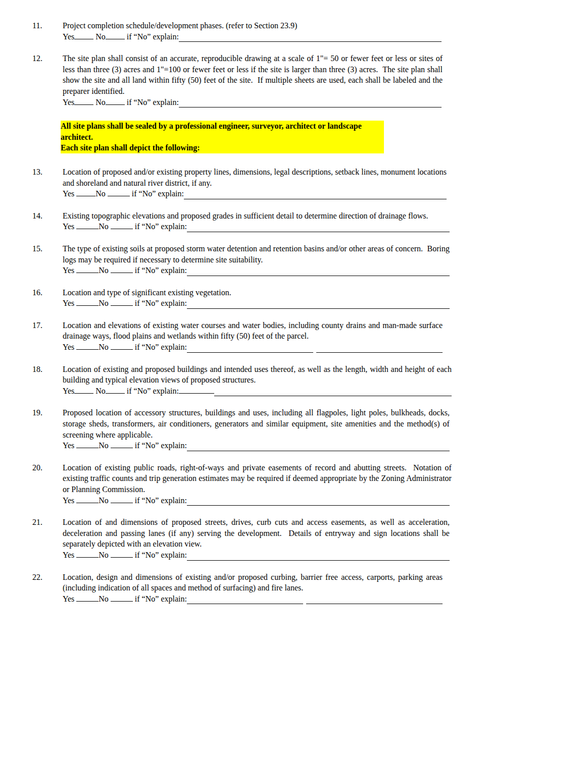11.
Project completion schedule/development phases. (refer to Section 23.9)
Yes No if “No” explain:
12.
The site plan shall consist of an accurate, reproducible drawing at a scale of 1"= 50 or fewer feet or less or sites of less than three (3) acres and 1"=100 or fewer feet or less if the site is larger than three (3) acres. The site plan shall show the site and all land within fifty (50) feet of the site. If multiple sheets are used, each shall be labeled and the preparer identified.
Yes No if “No” explain:
All site plans shall be sealed by a professional engineer, surveyor, architect or landscape architect.
Each site plan shall depict the following:
13.
Location of proposed and/or existing property lines, dimensions, legal descriptions, setback lines, monument locations and shoreland and natural river district, if any.
Yes No if “No” explain:
14.
Existing topographic elevations and proposed grades in sufficient detail to determine direction of drainage flows.
Yes No if “No” explain:
15.
The type of existing soils at proposed storm water detention and retention basins and/or other areas of concern. Boring logs may be required if necessary to determine site suitability.
Yes No if “No” explain:
16.
Location and type of significant existing vegetation.
Yes No if “No” explain:
17.
Location and elevations of existing water courses and water bodies, including county drains and man-made surface drainage ways, flood plains and wetlands within fifty (50) feet of the parcel.
Yes No if “No” explain:
18.
Location of existing and proposed buildings and intended uses thereof, as well as the length, width and height of each building and typical elevation views of proposed structures.
Yes No if “No” explain:
19.
Proposed location of accessory structures, buildings and uses, including all flagpoles, light poles, bulkheads, docks, storage sheds, transformers, air conditioners, generators and similar equipment, site amenities and the method(s) of screening where applicable.
Yes No if “No” explain:
20.
Location of existing public roads, right-of-ways and private easements of record and abutting streets. Notation of existing traffic counts and trip generation estimates may be required if deemed appropriate by the Zoning Administrator or Planning Commission.
Yes No if “No” explain:
21.
Location of and dimensions of proposed streets, drives, curb cuts and access easements, as well as acceleration, deceleration and passing lanes (if any) serving the development. Details of entryway and sign locations shall be separately depicted with an elevation view.
Yes No if “No” explain:
22.
Location, design and dimensions of existing and/or proposed curbing, barrier free access, carports, parking areas (including indication of all spaces and method of surfacing) and fire lanes.
Yes No if “No” explain: